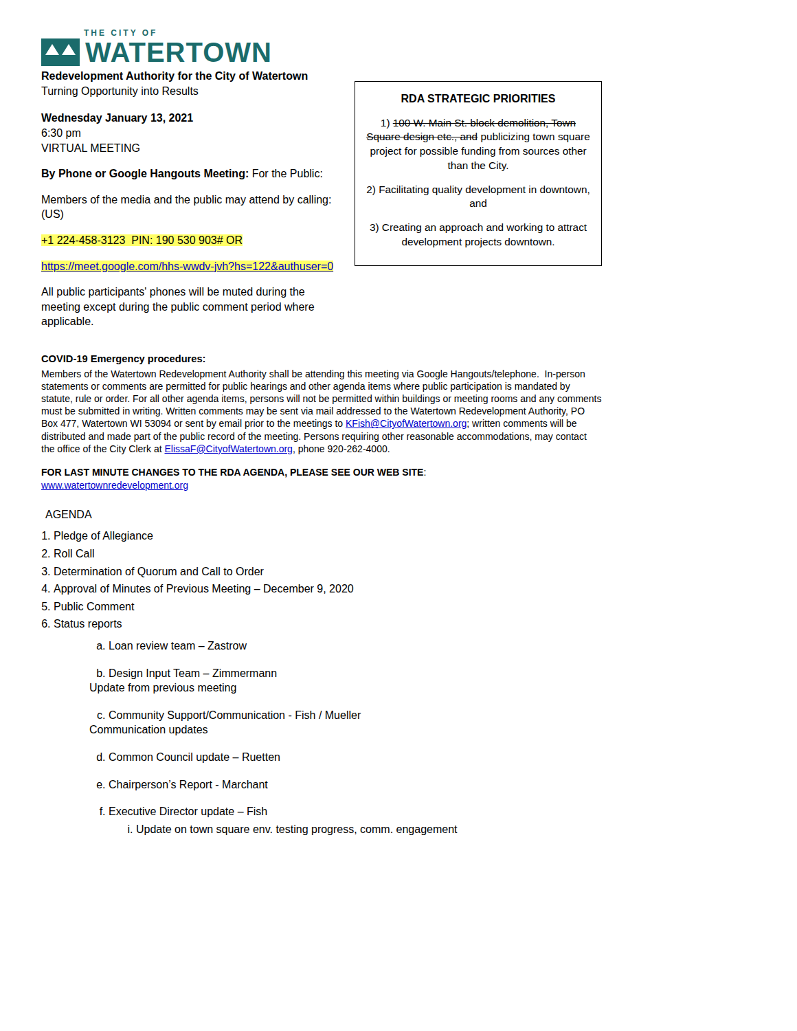THE CITY OF
WATERTOWN
Redevelopment Authority for the City of Watertown
Turning Opportunity into Results
Wednesday January 13, 2021
6:30 pm
VIRTUAL MEETING
By Phone or Google Hangouts Meeting: For the Public:
Members of the media and the public may attend by calling: (US)
+1 224-458-3123 PIN: 190 530 903# OR
https://meet.google.com/hhs-wwdv-jvh?hs=122&authuser=0
All public participants' phones will be muted during the meeting except during the public comment period where applicable.
RDA STRATEGIC PRIORITIES
1) 100 W. Main St. block demolition, Town Square design etc., and publicizing town square project for possible funding from sources other than the City.
2) Facilitating quality development in downtown, and
3) Creating an approach and working to attract development projects downtown.
COVID-19 Emergency procedures:
Members of the Watertown Redevelopment Authority shall be attending this meeting via Google Hangouts/telephone. In-person statements or comments are permitted for public hearings and other agenda items where public participation is mandated by statute, rule or order. For all other agenda items, persons will not be permitted within buildings or meeting rooms and any comments must be submitted in writing. Written comments may be sent via mail addressed to the Watertown Redevelopment Authority, PO Box 477, Watertown WI 53094 or sent by email prior to the meetings to KFish@CityofWatertown.org; written comments will be distributed and made part of the public record of the meeting. Persons requiring other reasonable accommodations, may contact the office of the City Clerk at ElissaF@CityofWatertown.org, phone 920-262-4000.
FOR LAST MINUTE CHANGES TO THE RDA AGENDA, PLEASE SEE OUR WEB SITE:
www.watertownredevelopment.org
AGENDA
Pledge of Allegiance
Roll Call
Determination of Quorum and Call to Order
Approval of Minutes of Previous Meeting – December 9, 2020
Public Comment
Status reports
Loan review team – Zastrow
Design Input Team – Zimmermann
Update from previous meeting
Community Support/Communication - Fish / Mueller
Communication updates
Common Council update – Ruetten
Chairperson’s Report - Marchant
Executive Director update – Fish
Update on town square env. testing progress, comm. engagement